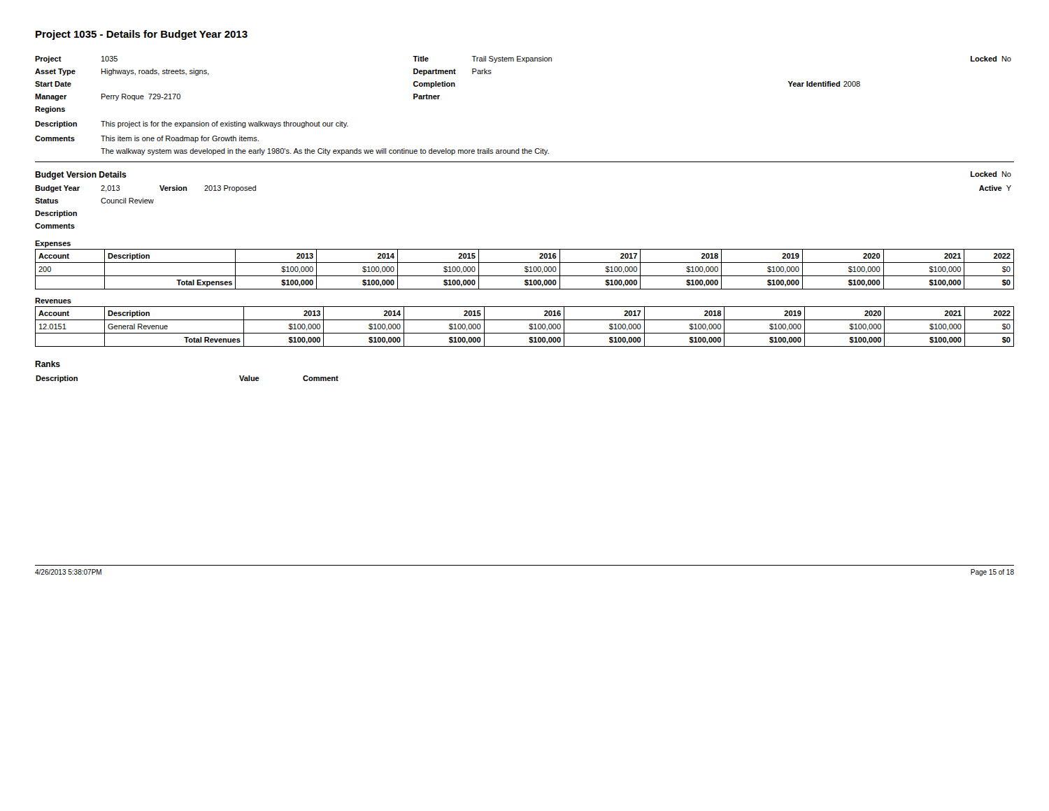Project 1035 - Details for Budget Year 2013
| Project | 1035 | Title | Trail System Expansion | | | Locked No |
| Asset Type | Highways, roads, streets, signs, | Department | Parks | | | |
| Start Date | | Completion | | Year Identified | 2008 | |
| Manager | Perry Roque 729-2170 | Partner | | | | |
| Regions | | | | | | |
| Description | This project is for the expansion of existing walkways throughout our city. |
| Comments | This item is one of Roadmap for Growth items. |
| | The walkway system was developed in the early 1980's. As the City expands we will continue to develop more trails around the City. |
| Budget Version Details | Locked No |
| Budget Year | 2,013 | Version | 2013 Proposed | Active Y |
| Status | Council Review |
| Description | |
| Comments | |
Expenses
| Account | Description | 2013 | 2014 | 2015 | 2016 | 2017 | 2018 | 2019 | 2020 | 2021 | 2022 |
| --- | --- | --- | --- | --- | --- | --- | --- | --- | --- | --- | --- |
| 200 | | $100,000 | $100,000 | $100,000 | $100,000 | $100,000 | $100,000 | $100,000 | $100,000 | $100,000 | $0 |
| | Total Expenses | $100,000 | $100,000 | $100,000 | $100,000 | $100,000 | $100,000 | $100,000 | $100,000 | $100,000 | $0 |
Revenues
| Account | Description | 2013 | 2014 | 2015 | 2016 | 2017 | 2018 | 2019 | 2020 | 2021 | 2022 |
| --- | --- | --- | --- | --- | --- | --- | --- | --- | --- | --- | --- |
| 12.0151 | General Revenue | $100,000 | $100,000 | $100,000 | $100,000 | $100,000 | $100,000 | $100,000 | $100,000 | $100,000 | $0 |
| | Total Revenues | $100,000 | $100,000 | $100,000 | $100,000 | $100,000 | $100,000 | $100,000 | $100,000 | $100,000 | $0 |
Ranks
| Description | Value | Comment |
4/26/2013 5:38:07PM Page 15 of 18